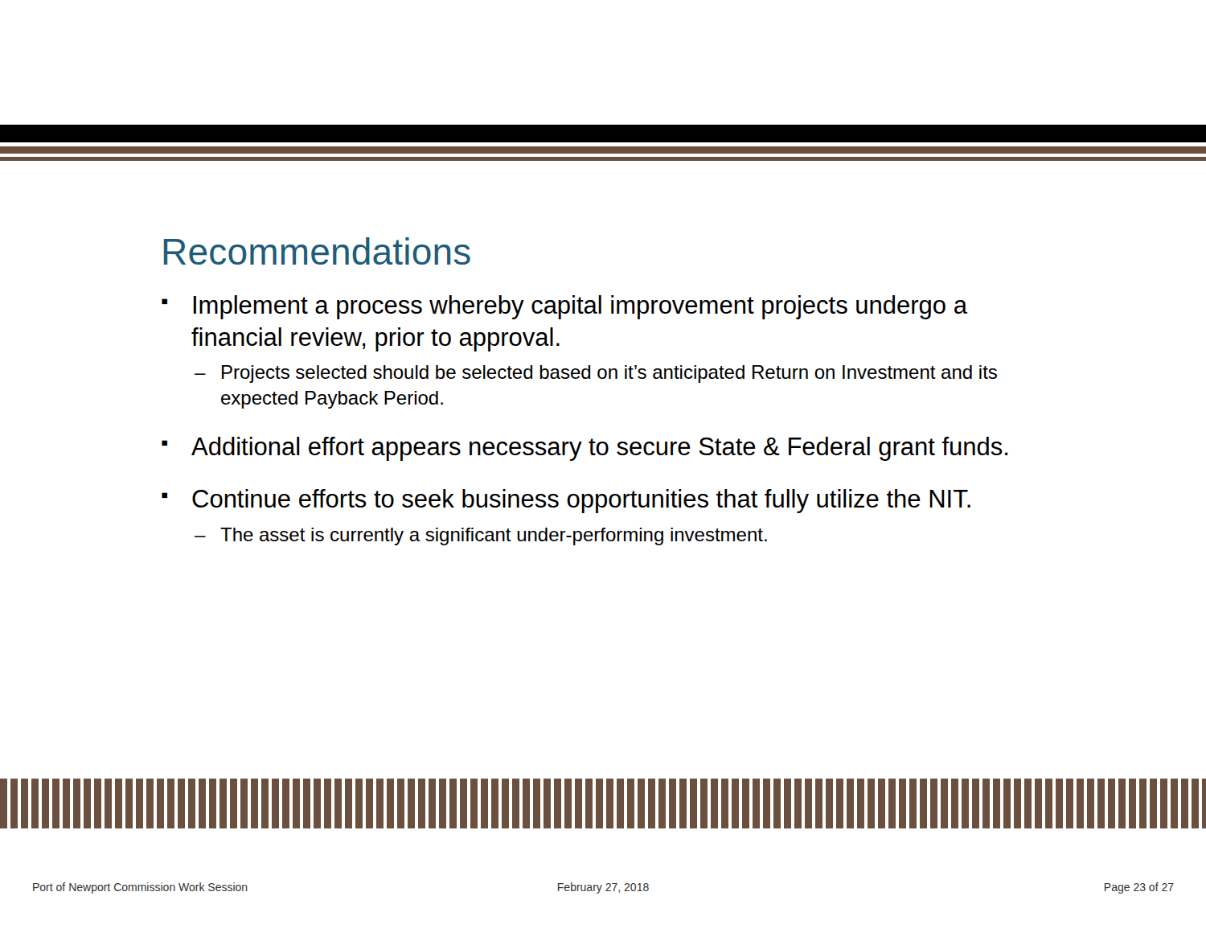Recommendations
Implement a process whereby capital improvement projects undergo a financial review, prior to approval.
Projects selected should be selected based on it’s anticipated Return on Investment and its expected Payback Period.
Additional effort appears necessary to secure State & Federal grant funds.
Continue efforts to seek business opportunities that fully utilize the NIT.
The asset is currently a significant under-performing investment.
Port of Newport Commission Work Session February 27, 2018 Page 23 of 27